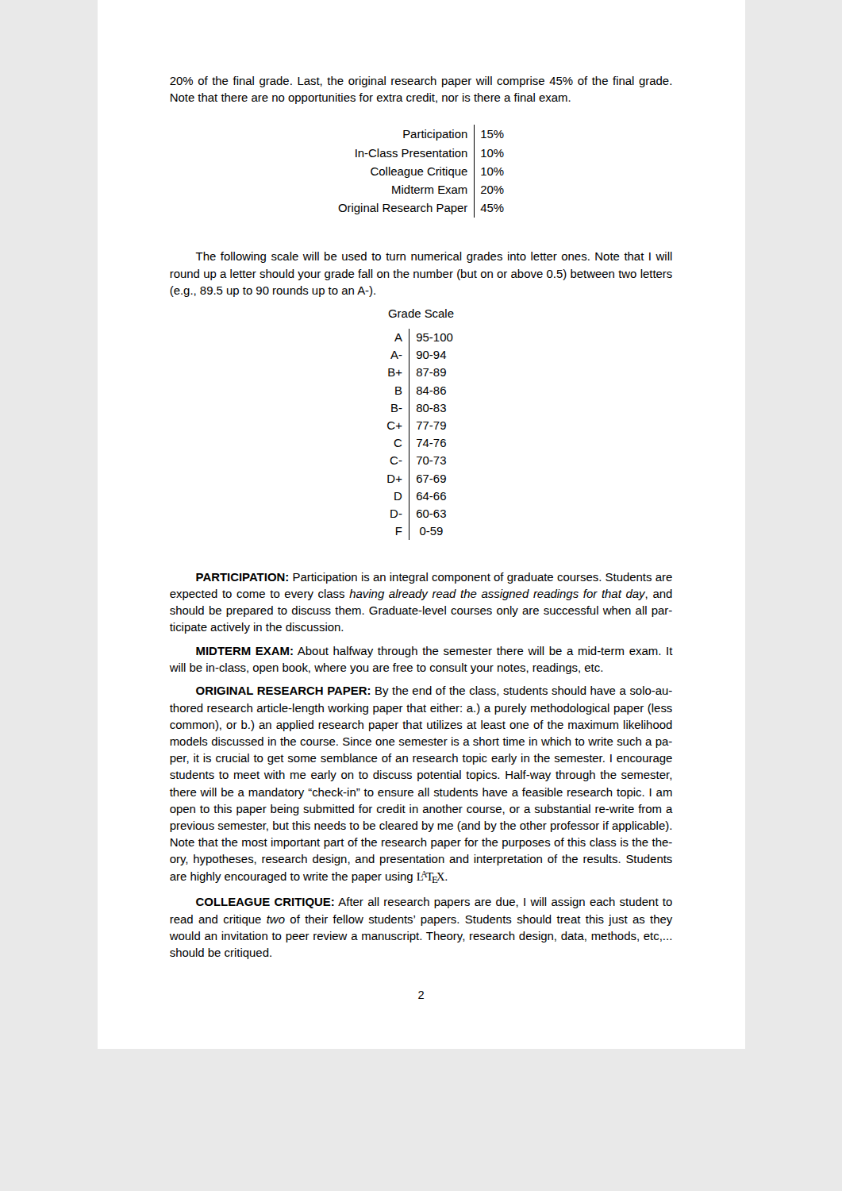20% of the final grade. Last, the original research paper will comprise 45% of the final grade. Note that there are no opportunities for extra credit, nor is there a final exam.
| Participation | 15% |
| In-Class Presentation | 10% |
| Colleague Critique | 10% |
| Midterm Exam | 20% |
| Original Research Paper | 45% |
The following scale will be used to turn numerical grades into letter ones. Note that I will round up a letter should your grade fall on the number (but on or above 0.5) between two letters (e.g., 89.5 up to 90 rounds up to an A-).
Grade Scale
| A | 95-100 |
| A- | 90-94 |
| B+ | 87-89 |
| B | 84-86 |
| B- | 80-83 |
| C+ | 77-79 |
| C | 74-76 |
| C- | 70-73 |
| D+ | 67-69 |
| D | 64-66 |
| D- | 60-63 |
| F | 0-59 |
PARTICIPATION: Participation is an integral component of graduate courses. Students are expected to come to every class having already read the assigned readings for that day, and should be prepared to discuss them. Graduate-level courses only are successful when all participate actively in the discussion.
MIDTERM EXAM: About halfway through the semester there will be a mid-term exam. It will be in-class, open book, where you are free to consult your notes, readings, etc.
ORIGINAL RESEARCH PAPER: By the end of the class, students should have a solo-authored research article-length working paper that either: a.) a purely methodological paper (less common), or b.) an applied research paper that utilizes at least one of the maximum likelihood models discussed in the course. Since one semester is a short time in which to write such a paper, it is crucial to get some semblance of an research topic early in the semester. I encourage students to meet with me early on to discuss potential topics. Half-way through the semester, there will be a mandatory “check-in” to ensure all students have a feasible research topic. I am open to this paper being submitted for credit in another course, or a substantial re-write from a previous semester, but this needs to be cleared by me (and by the other professor if applicable). Note that the most important part of the research paper for the purposes of this class is the theory, hypotheses, research design, and presentation and interpretation of the results. Students are highly encouraged to write the paper using LATEX.
COLLEAGUE CRITIQUE: After all research papers are due, I will assign each student to read and critique two of their fellow students’ papers. Students should treat this just as they would an invitation to peer review a manuscript. Theory, research design, data, methods, etc,... should be critiqued.
2